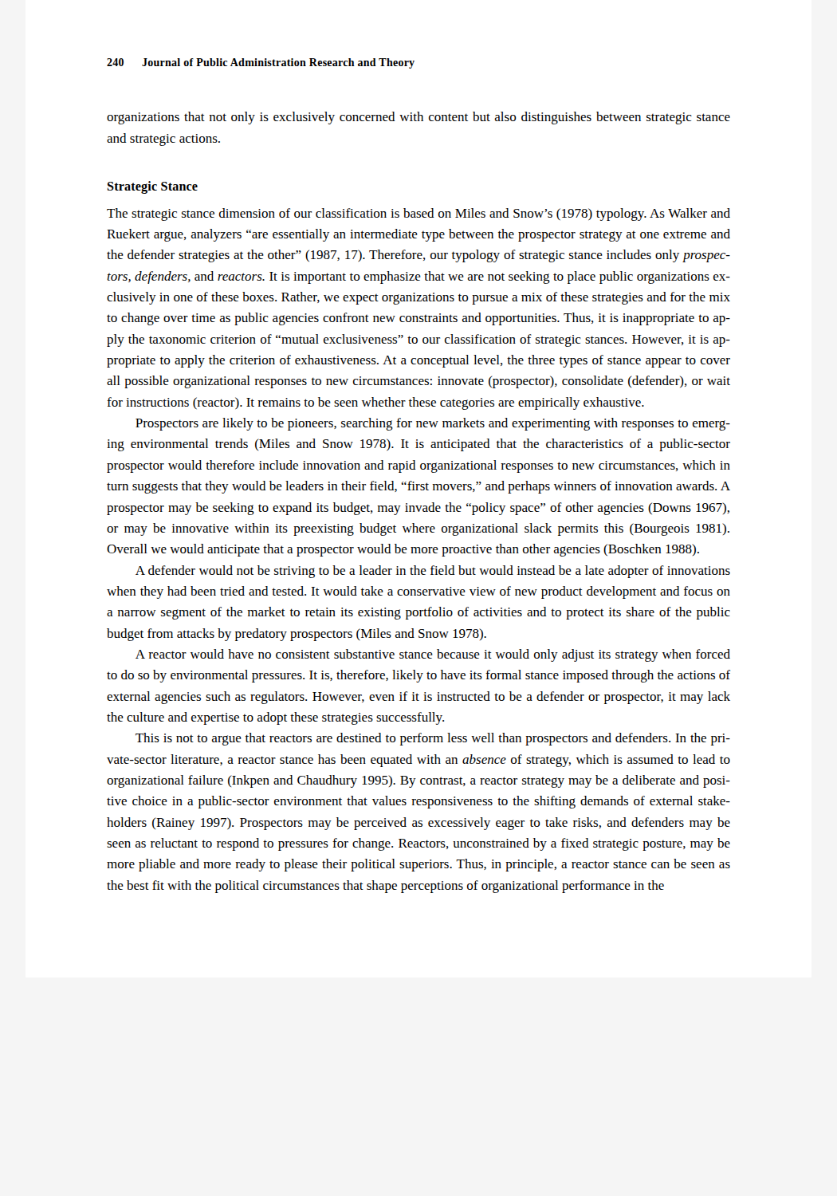240 Journal of Public Administration Research and Theory
organizations that not only is exclusively concerned with content but also distinguishes between strategic stance and strategic actions.
Strategic Stance
The strategic stance dimension of our classification is based on Miles and Snow’s (1978) typology. As Walker and Ruekert argue, analyzers “are essentially an intermediate type between the prospector strategy at one extreme and the defender strategies at the other” (1987, 17). Therefore, our typology of strategic stance includes only prospectors, defenders, and reactors. It is important to emphasize that we are not seeking to place public organizations exclusively in one of these boxes. Rather, we expect organizations to pursue a mix of these strategies and for the mix to change over time as public agencies confront new constraints and opportunities. Thus, it is inappropriate to apply the taxonomic criterion of “mutual exclusiveness” to our classification of strategic stances. However, it is appropriate to apply the criterion of exhaustiveness. At a conceptual level, the three types of stance appear to cover all possible organizational responses to new circumstances: innovate (prospector), consolidate (defender), or wait for instructions (reactor). It remains to be seen whether these categories are empirically exhaustive.
Prospectors are likely to be pioneers, searching for new markets and experimenting with responses to emerging environmental trends (Miles and Snow 1978). It is anticipated that the characteristics of a public-sector prospector would therefore include innovation and rapid organizational responses to new circumstances, which in turn suggests that they would be leaders in their field, “first movers,” and perhaps winners of innovation awards. A prospector may be seeking to expand its budget, may invade the “policy space” of other agencies (Downs 1967), or may be innovative within its preexisting budget where organizational slack permits this (Bourgeois 1981). Overall we would anticipate that a prospector would be more proactive than other agencies (Boschken 1988).
A defender would not be striving to be a leader in the field but would instead be a late adopter of innovations when they had been tried and tested. It would take a conservative view of new product development and focus on a narrow segment of the market to retain its existing portfolio of activities and to protect its share of the public budget from attacks by predatory prospectors (Miles and Snow 1978).
A reactor would have no consistent substantive stance because it would only adjust its strategy when forced to do so by environmental pressures. It is, therefore, likely to have its formal stance imposed through the actions of external agencies such as regulators. However, even if it is instructed to be a defender or prospector, it may lack the culture and expertise to adopt these strategies successfully.
This is not to argue that reactors are destined to perform less well than prospectors and defenders. In the private-sector literature, a reactor stance has been equated with an absence of strategy, which is assumed to lead to organizational failure (Inkpen and Chaudhury 1995). By contrast, a reactor strategy may be a deliberate and positive choice in a public-sector environment that values responsiveness to the shifting demands of external stakeholders (Rainey 1997). Prospectors may be perceived as excessively eager to take risks, and defenders may be seen as reluctant to respond to pressures for change. Reactors, unconstrained by a fixed strategic posture, may be more pliable and more ready to please their political superiors. Thus, in principle, a reactor stance can be seen as the best fit with the political circumstances that shape perceptions of organizational performance in the